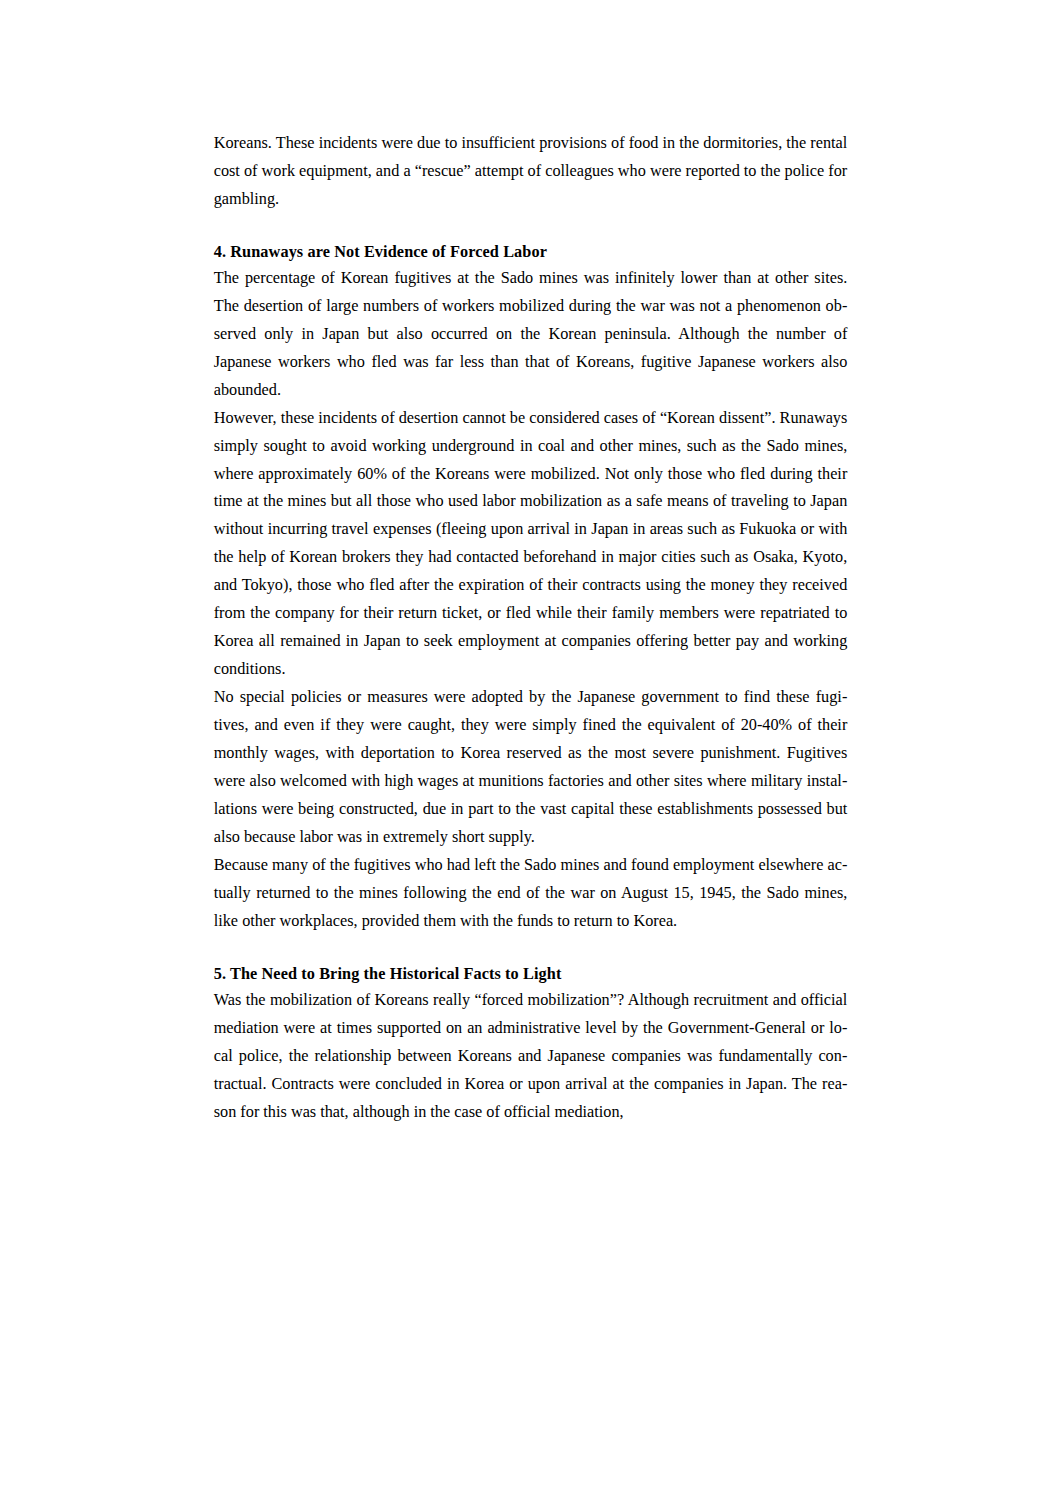Koreans. These incidents were due to insufficient provisions of food in the dormitories, the rental cost of work equipment, and a “rescue” attempt of colleagues who were reported to the police for gambling.
4. Runaways are Not Evidence of Forced Labor
The percentage of Korean fugitives at the Sado mines was infinitely lower than at other sites. The desertion of large numbers of workers mobilized during the war was not a phenomenon observed only in Japan but also occurred on the Korean peninsula. Although the number of Japanese workers who fled was far less than that of Koreans, fugitive Japanese workers also abounded.
However, these incidents of desertion cannot be considered cases of “Korean dissent”. Runaways simply sought to avoid working underground in coal and other mines, such as the Sado mines, where approximately 60% of the Koreans were mobilized. Not only those who fled during their time at the mines but all those who used labor mobilization as a safe means of traveling to Japan without incurring travel expenses (fleeing upon arrival in Japan in areas such as Fukuoka or with the help of Korean brokers they had contacted beforehand in major cities such as Osaka, Kyoto, and Tokyo), those who fled after the expiration of their contracts using the money they received from the company for their return ticket, or fled while their family members were repatriated to Korea all remained in Japan to seek employment at companies offering better pay and working conditions.
No special policies or measures were adopted by the Japanese government to find these fugitives, and even if they were caught, they were simply fined the equivalent of 20-40% of their monthly wages, with deportation to Korea reserved as the most severe punishment. Fugitives were also welcomed with high wages at munitions factories and other sites where military installations were being constructed, due in part to the vast capital these establishments possessed but also because labor was in extremely short supply.
Because many of the fugitives who had left the Sado mines and found employment elsewhere actually returned to the mines following the end of the war on August 15, 1945, the Sado mines, like other workplaces, provided them with the funds to return to Korea.
5. The Need to Bring the Historical Facts to Light
Was the mobilization of Koreans really “forced mobilization”? Although recruitment and official mediation were at times supported on an administrative level by the Government-General or local police, the relationship between Koreans and Japanese companies was fundamentally contractual. Contracts were concluded in Korea or upon arrival at the companies in Japan. The reason for this was that, although in the case of official mediation,